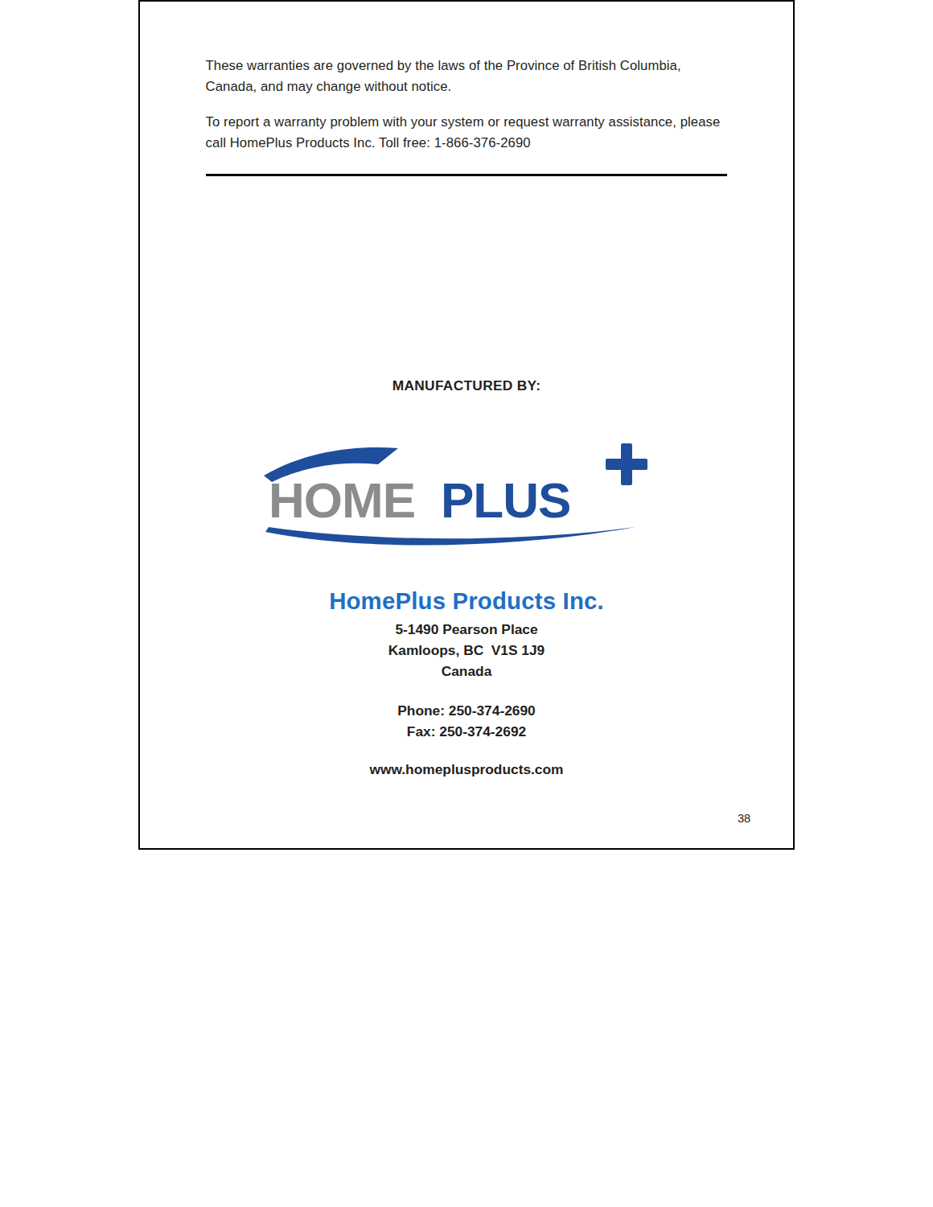These warranties are governed by the laws of the Province of British Columbia, Canada, and may change without notice.
To report a warranty problem with your system or request warranty assistance, please call HomePlus Products Inc. Toll free: 1-866-376-2690
MANUFACTURED BY:
HOME PLUS
HomePlus Products Inc.
5-1490 Pearson Place
Kamloops, BC V1S 1J9
Canada
Phone: 250-374-2690
Fax: 250-374-2692
www.homeplusproducts.com
38